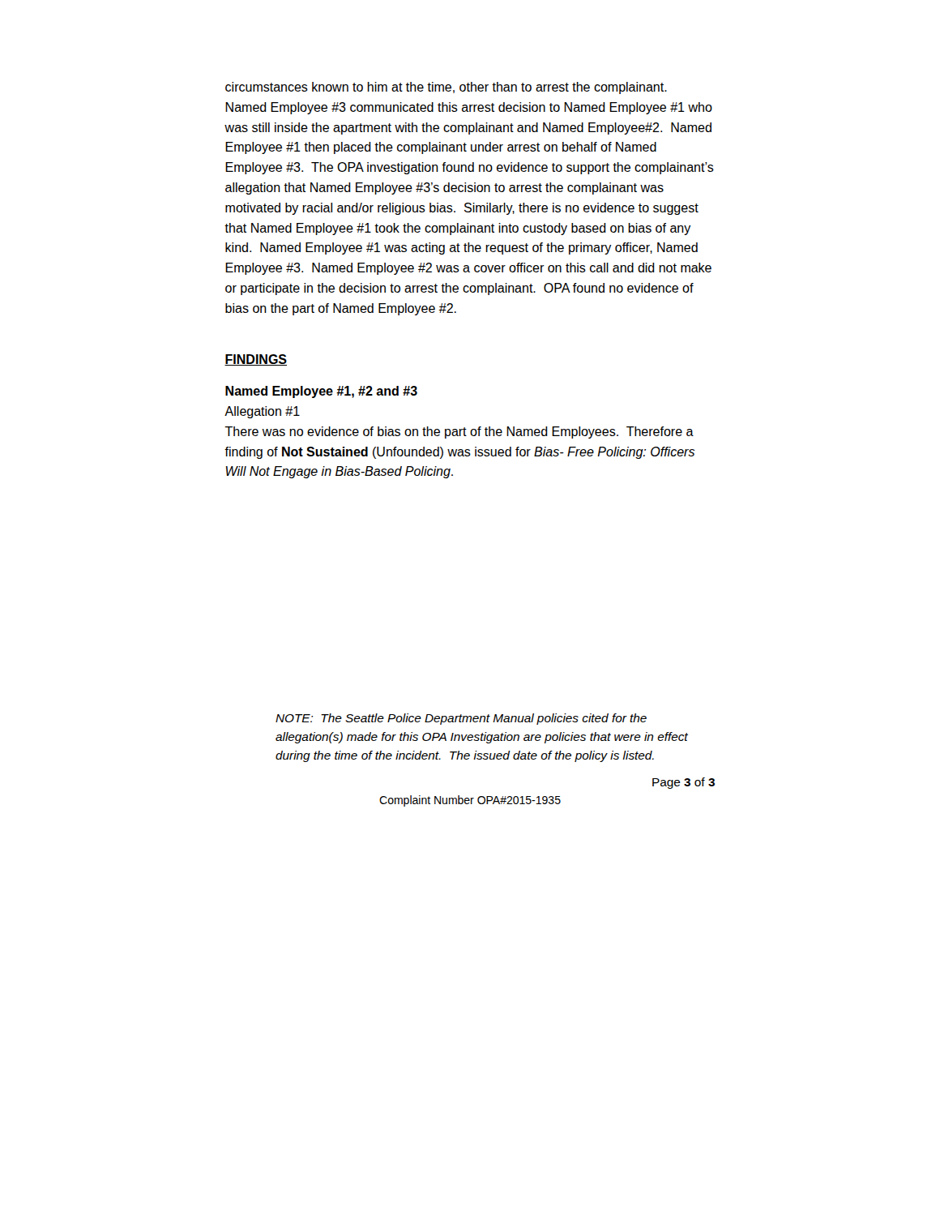circumstances known to him at the time, other than to arrest the complainant. Named Employee #3 communicated this arrest decision to Named Employee #1 who was still inside the apartment with the complainant and Named Employee#2. Named Employee #1 then placed the complainant under arrest on behalf of Named Employee #3. The OPA investigation found no evidence to support the complainant’s allegation that Named Employee #3’s decision to arrest the complainant was motivated by racial and/or religious bias. Similarly, there is no evidence to suggest that Named Employee #1 took the complainant into custody based on bias of any kind. Named Employee #1 was acting at the request of the primary officer, Named Employee #3. Named Employee #2 was a cover officer on this call and did not make or participate in the decision to arrest the complainant. OPA found no evidence of bias on the part of Named Employee #2.
FINDINGS
Named Employee #1, #2 and #3
Allegation #1
There was no evidence of bias on the part of the Named Employees. Therefore a finding of Not Sustained (Unfounded) was issued for Bias- Free Policing: Officers Will Not Engage in Bias-Based Policing.
NOTE: The Seattle Police Department Manual policies cited for the allegation(s) made for this OPA Investigation are policies that were in effect during the time of the incident. The issued date of the policy is listed.
Page 3 of 3
Complaint Number OPA#2015-1935